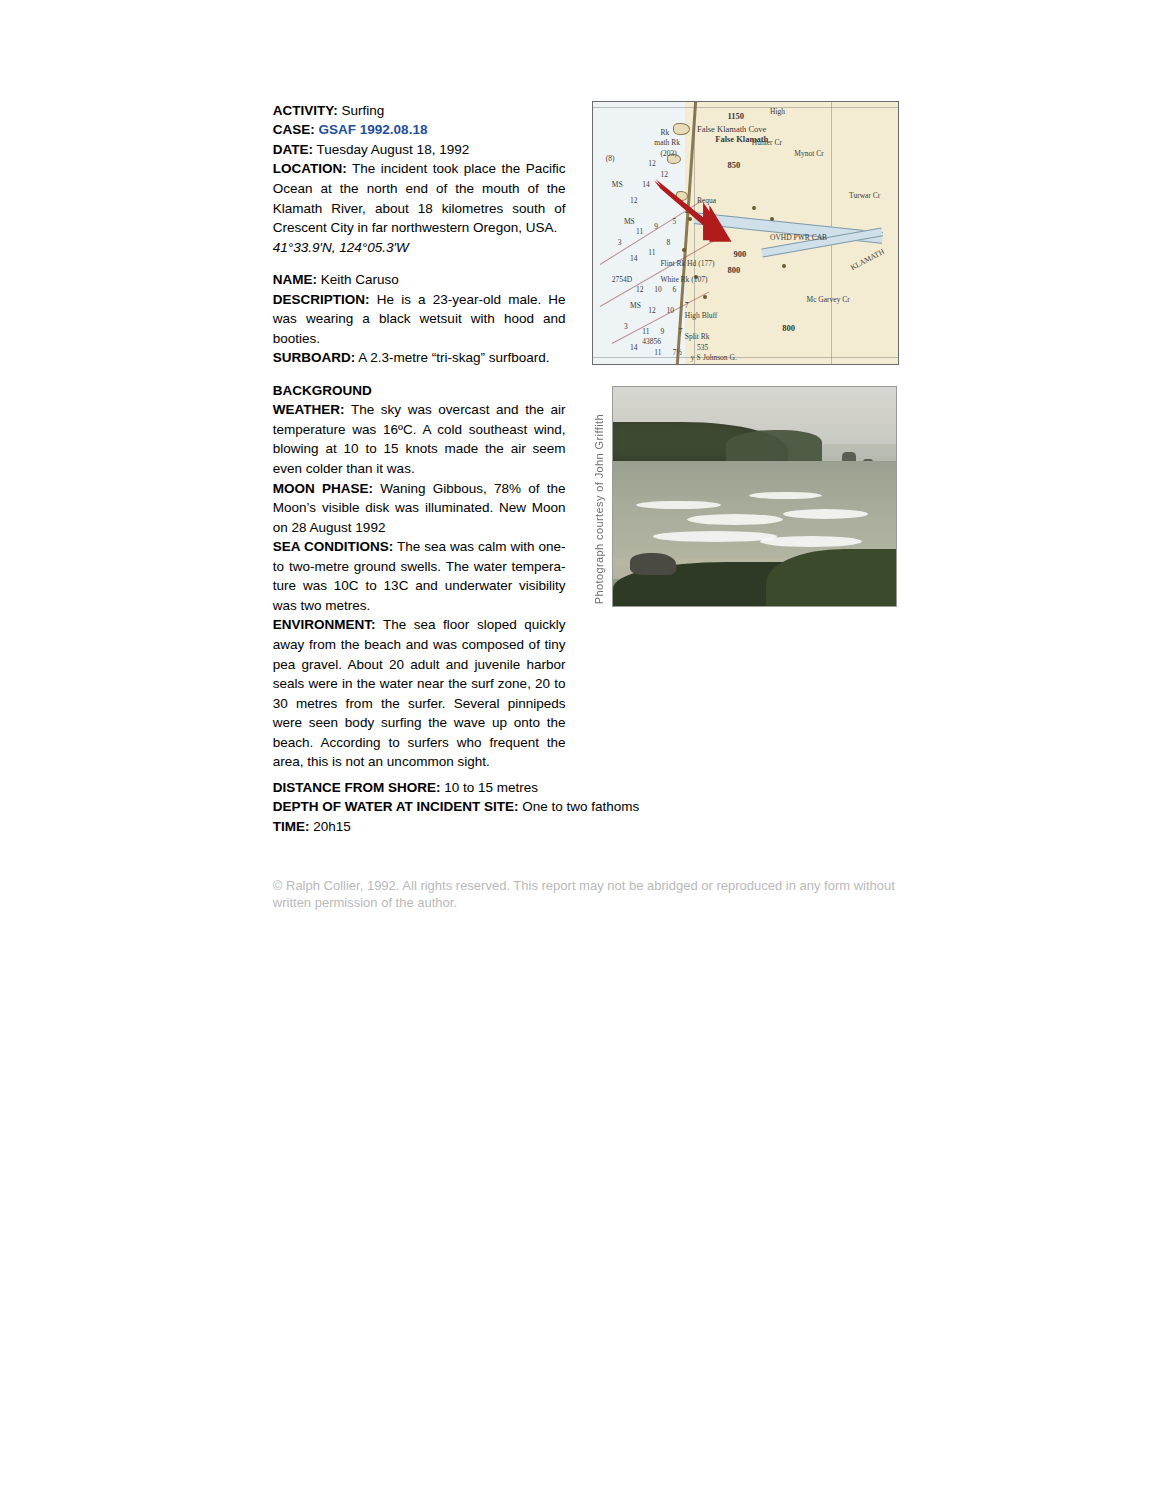ACTIVITY: Surfing
CASE: GSAF 1992.08.18
DATE: Tuesday August 18, 1992
LOCATION: The incident took place the Pacific Ocean at the north end of the mouth of the Klamath River, about 18 kilometres south of Crescent City in far northwestern Oregon, USA.
41°33.9′N, 124°05.3′W
NAME: Keith Caruso
DESCRIPTION: He is a 23-year-old male. He was wearing a black wetsuit with hood and booties.
SURBOARD: A 2.3-metre “tri-skag” surfboard.
BACKGROUND
WEATHER: The sky was overcast and the air temperature was 16ºC. A cold southeast wind, blowing at 10 to 15 knots made the air seem even colder than it was.
MOON PHASE: Waning Gibbous, 78% of the Moon’s visible disk was illuminated. New Moon on 28 August 1992
SEA CONDITIONS: The sea was calm with one- to two-metre ground swells. The water temperature was 10C to 13C and underwater visibility was two metres.
ENVIRONMENT: The sea floor sloped quickly away from the beach and was composed of tiny pea gravel. About 20 adult and juvenile harbor seals were in the water near the surf zone, 20 to 30 metres from the surfer. Several pinnipeds were seen body surfing the wave up onto the beach. According to surfers who frequent the area, this is not an uncommon sight.
1150
High
False Klamath Cove
False Klamath
Rk
math Rk
(203)
12
12
14
12
MS
11
9
5
2
Requa
8
11
14
3
Flint Rk Hd (177)
White Rk (107)
12
10
6
MS
12
10
7
3
11
9
7
14
11
7½
y S
Johnson G.
Split Rk
535
High Bluff
850
900
800
800
Hunter Cr
Mynot Cr
OVHD PWR CAB
Turwar Cr
Mc Garvey Cr
KLAMATH
2754D
43856
MS
(8)
Photograph courtesy of John Griffith
DISTANCE FROM SHORE: 10 to 15 metres
DEPTH OF WATER AT INCIDENT SITE: One to two fathoms
TIME: 20h15
© Ralph Collier, 1992. All rights reserved. This report may not be abridged or reproduced in any form without written permission of the author.